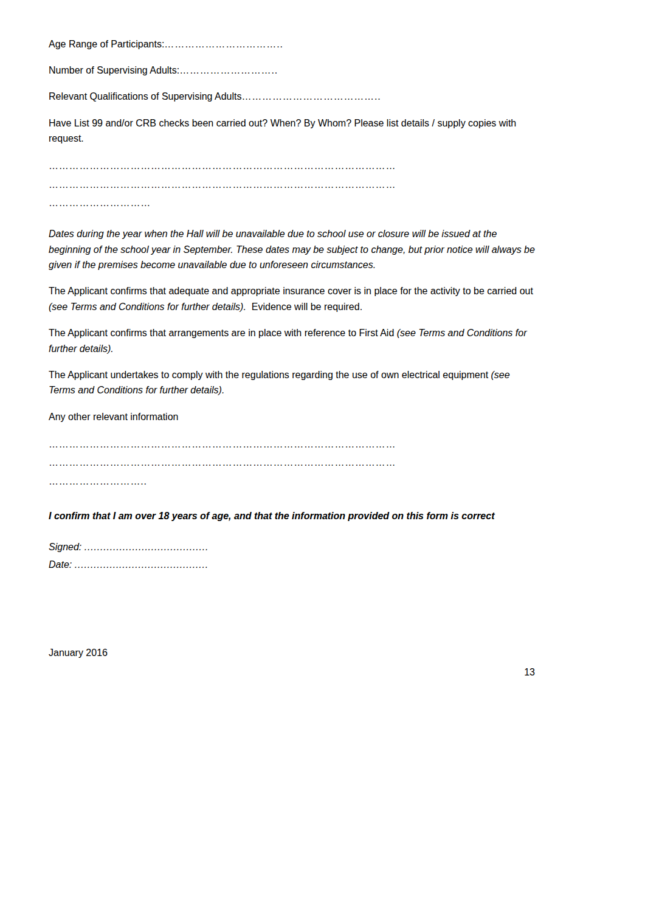Age Range of Participants:……………………………..
Number of Supervising Adults:………………………..
Relevant Qualifications of Supervising Adults…………………………………..
Have List 99 and/or CRB checks been carried out? When? By Whom? Please list details / supply copies with request.
…………………………………………………………………………………………
…………………………………………………………………………………………
…………………………
Dates during the year when the Hall will be unavailable due to school use or closure will be issued at the beginning of the school year in September. These dates may be subject to change, but prior notice will always be given if the premises become unavailable due to unforeseen circumstances.
The Applicant confirms that adequate and appropriate insurance cover is in place for the activity to be carried out (see Terms and Conditions for further details). Evidence will be required.
The Applicant confirms that arrangements are in place with reference to First Aid (see Terms and Conditions for further details).
The Applicant undertakes to comply with the regulations regarding the use of own electrical equipment (see Terms and Conditions for further details).
Any other relevant information
…………………………………………………………………………………………
…………………………………………………………………………………………
………………………..
I confirm that I am over 18 years of age, and that the information provided on this form is correct
Signed: .......................................
Date: ..........................................
January 2016
13